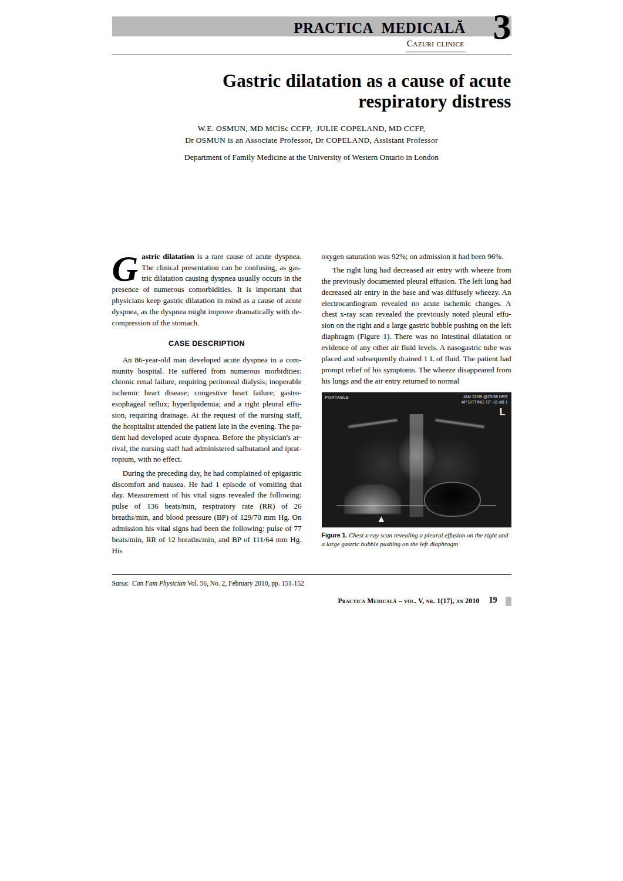PRACTICA MEDICALĂ
3
Cazuri clinice
Gastric dilatation as a cause of acute
respiratory distress
W.E. OSMUN, MD MClSc CCFP, JULIE COPELAND, MD CCFP, Dr OSMUN is an Associate Professor, Dr COPELAND, Assistant Professor
Department of Family Medicine at the University of Western Ontario in London
Gastric dilatation is a rare cause of acute dyspnea. The clinical presentation can be confusing, as gastric dilatation causing dyspnea usually occurs in the presence of numerous comorbidities. It is important that physicians keep gastric dilatation in mind as a cause of acute dyspnea, as the dyspnea might improve dramatically with decompression of the stomach.
CASE DESCRIPTION
An 86-year-old man developed acute dyspnea in a community hospital. He suffered from numerous morbidities: chronic renal failure, requiring peritoneal dialysis; inoperable ischemic heart disease; congestive heart failure; gastro-esophageal reflux; hyperlipidemia; and a right pleural effusion, requiring drainage. At the request of the nursing staff, the hospitalist attended the patient late in the evening. The patient had developed acute dyspnea. Before the physician's arrival, the nursing staff had administered salbutamol and ipratropium, with no effect.
During the preceding day, he had complained of epigastric discomfort and nausea. He had 1 episode of vomiting that day. Measurement of his vital signs revealed the following: pulse of 136 beats/min, respiratory rate (RR) of 26 breaths/min, and blood pressure (BP) of 129/70 mm Hg. On admission his vital signs had been the following: pulse of 77 beats/min, RR of 12 breaths/min, and BP of 111/64 mm Hg. His
oxygen saturation was 92%; on admission it had been 96%.
The right lung had decreased air entry with wheeze from the previously documented pleural effusion. The left lung had decreased air entry in the base and was diffusely wheezy. An electrocardiogram revealed no acute ischemic changes. A chest x-ray scan revealed the previously noted pleural effusion on the right and a large gastric bubble pushing on the left diaphragm (Figure 1). There was no intestinal dilatation or evidence of any other air fluid levels. A nasogastric tube was placed and subsequently drained 1 L of fluid. The patient had prompt relief of his symptoms. The wheeze disappeared from his lungs and the air entry returned to normal
PORTABLE
JAN 13/09 @23:58 HRS
AP SITTING 72" -11 dB 1
L
Figure 1. Chest x-ray scan revealing a pleural effusion on the right and a large gastric bubble pushing on the left diaphragm
Sursa: Can Fam Physician Vol. 56, No. 2, February 2010, pp. 151-152
Practica Medicală – vol. V, nr. 1(17), an 2010
19